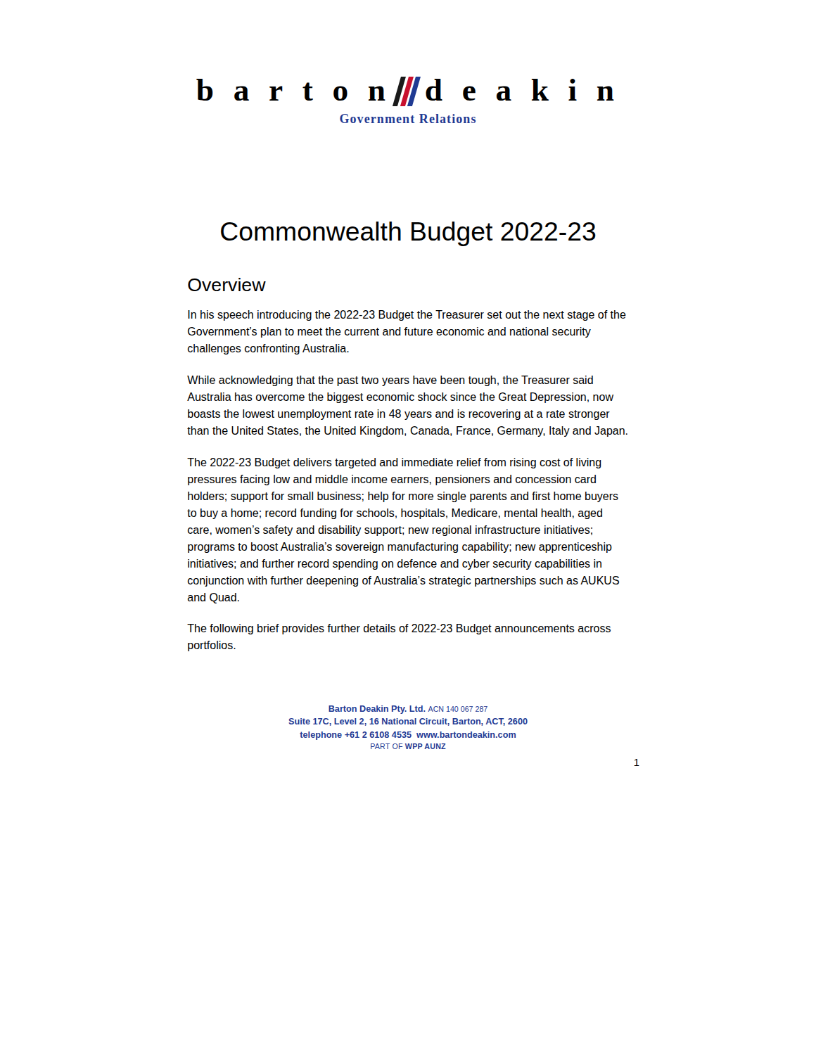b a r t o n d e a k i n
Government Relations
Commonwealth Budget 2022-23
Overview
In his speech introducing the 2022-23 Budget the Treasurer set out the next stage of the Government’s plan to meet the current and future economic and national security challenges confronting Australia.
While acknowledging that the past two years have been tough, the Treasurer said Australia has overcome the biggest economic shock since the Great Depression, now boasts the lowest unemployment rate in 48 years and is recovering at a rate stronger than the United States, the United Kingdom, Canada, France, Germany, Italy and Japan.
The 2022-23 Budget delivers targeted and immediate relief from rising cost of living pressures facing low and middle income earners, pensioners and concession card holders; support for small business; help for more single parents and first home buyers to buy a home; record funding for schools, hospitals, Medicare, mental health, aged care, women’s safety and disability support; new regional infrastructure initiatives; programs to boost Australia’s sovereign manufacturing capability; new apprenticeship initiatives; and further record spending on defence and cyber security capabilities in conjunction with further deepening of Australia’s strategic partnerships such as AUKUS and Quad.
The following brief provides further details of 2022-23 Budget announcements across portfolios.
Barton Deakin Pty. Ltd. ACN 140 067 287
Suite 17C, Level 2, 16 National Circuit, Barton, ACT, 2600
telephone +61 2 6108 4535 www.bartondeakin.com
PART OF WPP AUNZ
1